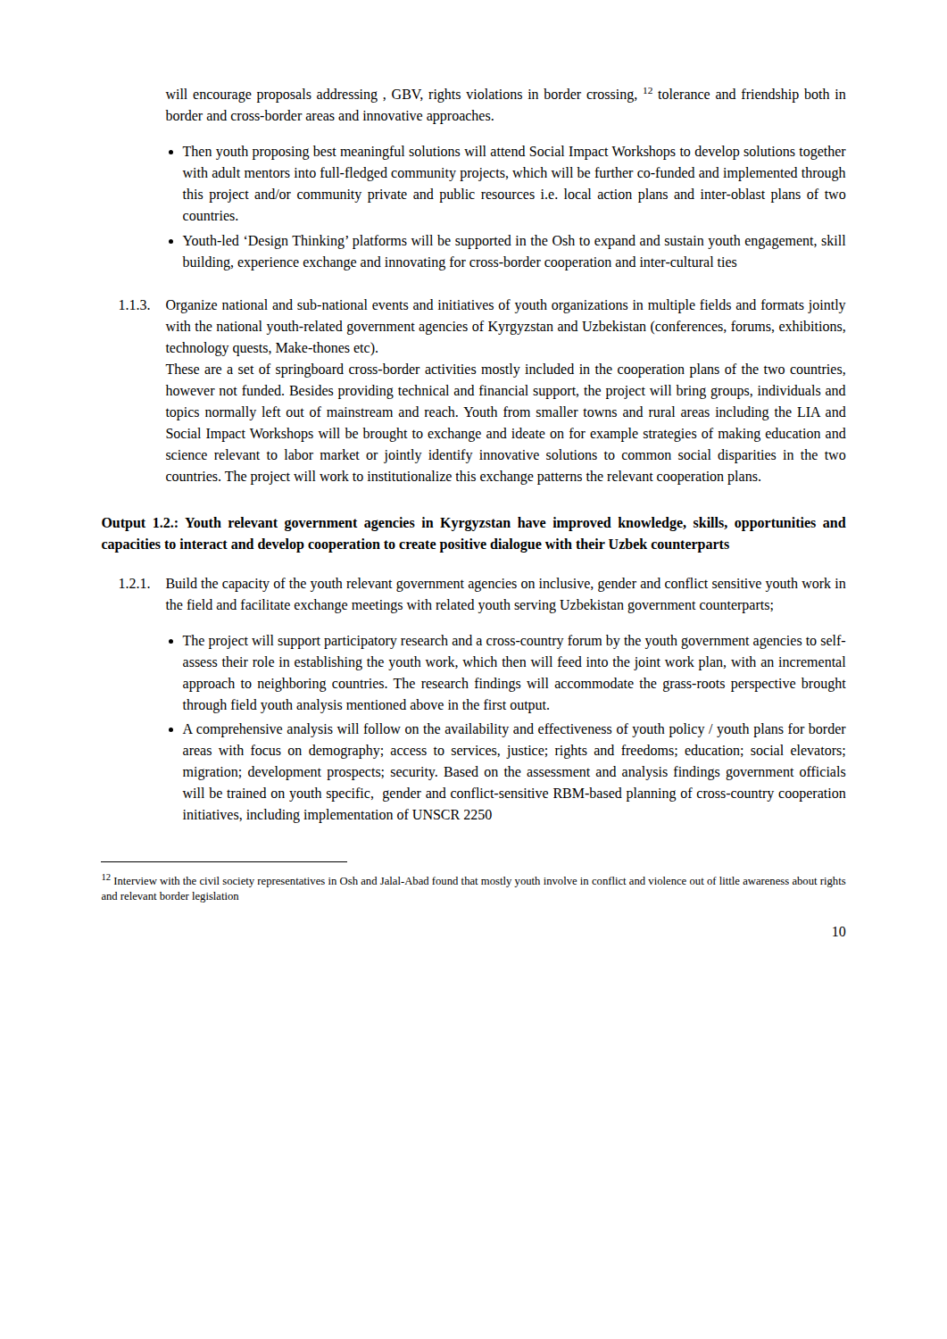will encourage proposals addressing , GBV, rights violations in border crossing, 12 tolerance and friendship both in border and cross-border areas and innovative approaches.
Then youth proposing best meaningful solutions will attend Social Impact Workshops to develop solutions together with adult mentors into full-fledged community projects, which will be further co-funded and implemented through this project and/or community private and public resources i.e. local action plans and inter-oblast plans of two countries.
Youth-led ‘Design Thinking’ platforms will be supported in the Osh to expand and sustain youth engagement, skill building, experience exchange and innovating for cross-border cooperation and inter-cultural ties
1.1.3.
Organize national and sub-national events and initiatives of youth organizations in multiple fields and formats jointly with the national youth-related government agencies of Kyrgyzstan and Uzbekistan (conferences, forums, exhibitions, technology quests, Make-thones etc).
These are a set of springboard cross-border activities mostly included in the cooperation plans of the two countries, however not funded. Besides providing technical and financial support, the project will bring groups, individuals and topics normally left out of mainstream and reach. Youth from smaller towns and rural areas including the LIA and Social Impact Workshops will be brought to exchange and ideate on for example strategies of making education and science relevant to labor market or jointly identify innovative solutions to common social disparities in the two countries. The project will work to institutionalize this exchange patterns the relevant cooperation plans.
Output 1.2.: Youth relevant government agencies in Kyrgyzstan have improved knowledge, skills, opportunities and capacities to interact and develop cooperation to create positive dialogue with their Uzbek counterparts
1.2.1.
Build the capacity of the youth relevant government agencies on inclusive, gender and conflict sensitive youth work in the field and facilitate exchange meetings with related youth serving Uzbekistan government counterparts;
The project will support participatory research and a cross-country forum by the youth government agencies to self-assess their role in establishing the youth work, which then will feed into the joint work plan, with an incremental approach to neighboring countries. The research findings will accommodate the grass-roots perspective brought through field youth analysis mentioned above in the first output.
A comprehensive analysis will follow on the availability and effectiveness of youth policy / youth plans for border areas with focus on demography; access to services, justice; rights and freedoms; education; social elevators; migration; development prospects; security. Based on the assessment and analysis findings government officials will be trained on youth specific, gender and conflict-sensitive RBM-based planning of cross-country cooperation initiatives, including implementation of UNSCR 2250
12 Interview with the civil society representatives in Osh and Jalal-Abad found that mostly youth involve in conflict and violence out of little awareness about rights and relevant border legislation
10